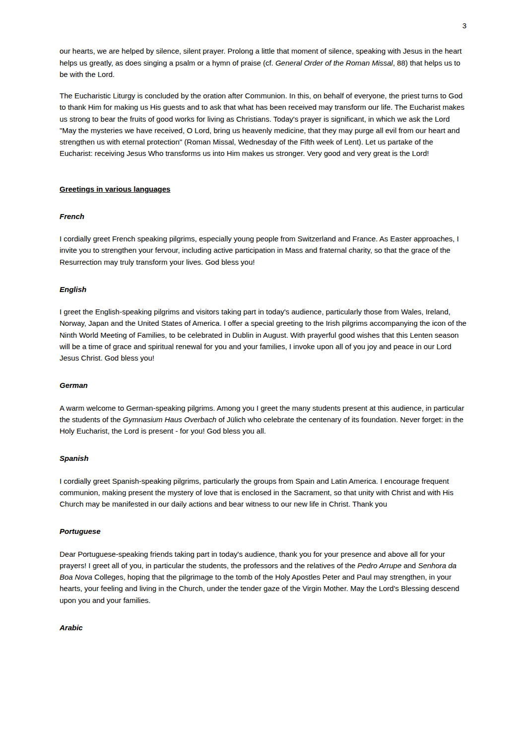3
our hearts, we are helped by silence, silent prayer. Prolong a little that moment of silence, speaking with Jesus in the heart helps us greatly, as does singing a psalm or a hymn of praise (cf. General Order of the Roman Missal, 88) that helps us to be with the Lord.
The Eucharistic Liturgy is concluded by the oration after Communion. In this, on behalf of everyone, the priest turns to God to thank Him for making us His guests and to ask that what has been received may transform our life. The Eucharist makes us strong to bear the fruits of good works for living as Christians. Today's prayer is significant, in which we ask the Lord "May the mysteries we have received, O Lord, bring us heavenly medicine, that they may purge all evil from our heart and strengthen us with eternal protection" (Roman Missal, Wednesday of the Fifth week of Lent). Let us partake of the Eucharist: receiving Jesus Who transforms us into Him makes us stronger. Very good and very great is the Lord!
Greetings in various languages
French
I cordially greet French speaking pilgrims, especially young people from Switzerland and France. As Easter approaches, I invite you to strengthen your fervour, including active participation in Mass and fraternal charity, so that the grace of the Resurrection may truly transform your lives. God bless you!
English
I greet the English-speaking pilgrims and visitors taking part in today's audience, particularly those from Wales, Ireland, Norway, Japan and the United States of America. I offer a special greeting to the Irish pilgrims accompanying the icon of the Ninth World Meeting of Families, to be celebrated in Dublin in August. With prayerful good wishes that this Lenten season will be a time of grace and spiritual renewal for you and your families, I invoke upon all of you joy and peace in our Lord Jesus Christ. God bless you!
German
A warm welcome to German-speaking pilgrims. Among you I greet the many students present at this audience, in particular the students of the Gymnasium Haus Overbach of Jülich who celebrate the centenary of its foundation. Never forget: in the Holy Eucharist, the Lord is present - for you! God bless you all.
Spanish
I cordially greet Spanish-speaking pilgrims, particularly the groups from Spain and Latin America. I encourage frequent communion, making present the mystery of love that is enclosed in the Sacrament, so that unity with Christ and with His Church may be manifested in our daily actions and bear witness to our new life in Christ. Thank you
Portuguese
Dear Portuguese-speaking friends taking part in today's audience, thank you for your presence and above all for your prayers! I greet all of you, in particular the students, the professors and the relatives of the Pedro Arrupe and Senhora da Boa Nova Colleges, hoping that the pilgrimage to the tomb of the Holy Apostles Peter and Paul may strengthen, in your hearts, your feeling and living in the Church, under the tender gaze of the Virgin Mother. May the Lord's Blessing descend upon you and your families.
Arabic